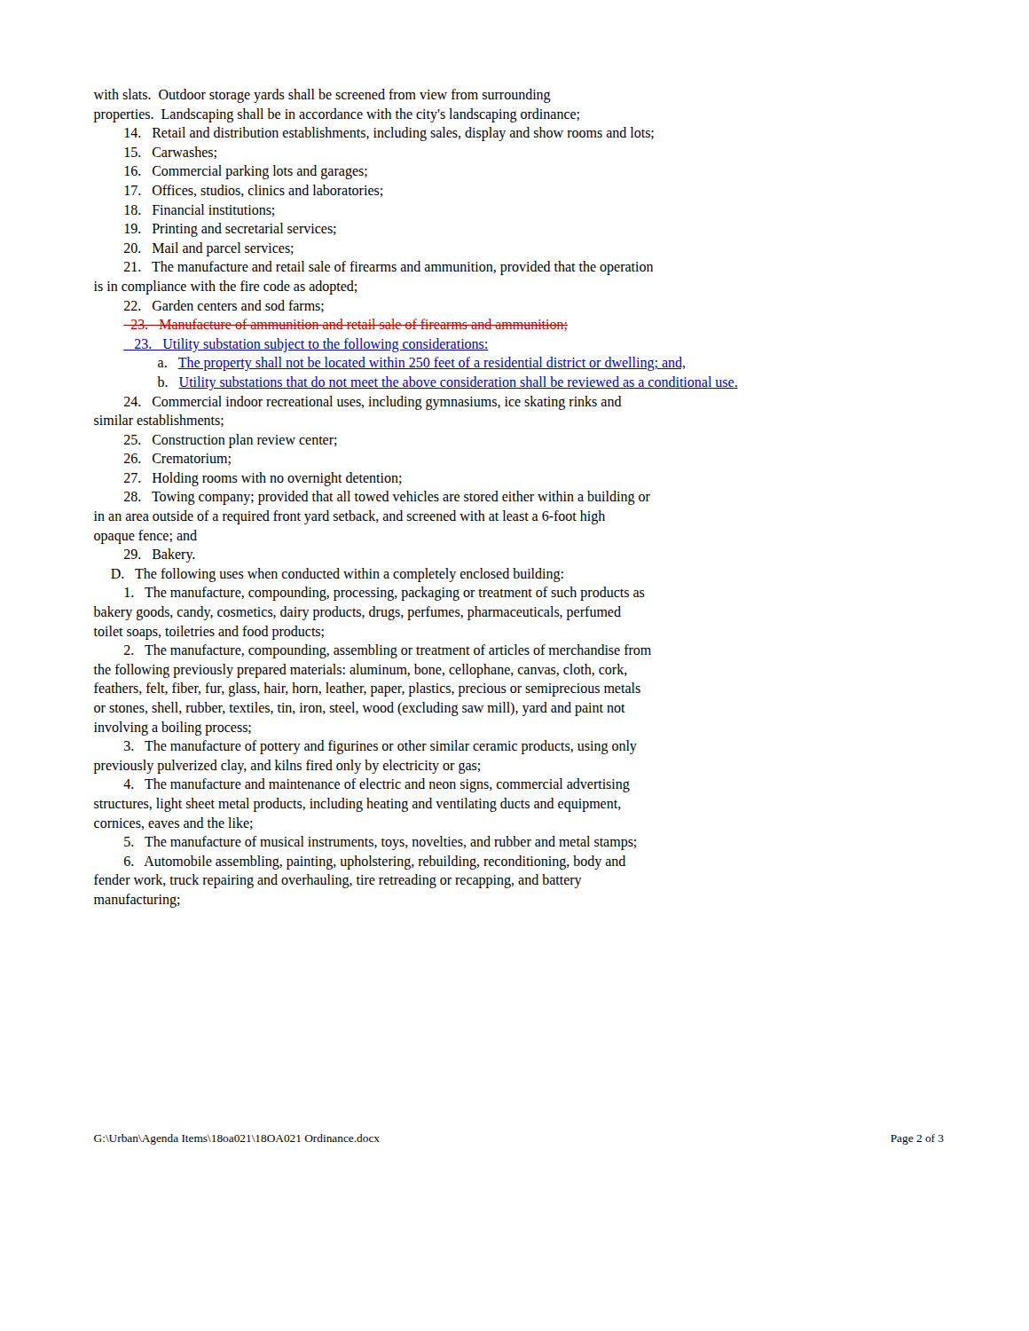with slats. Outdoor storage yards shall be screened from view from surrounding
properties. Landscaping shall be in accordance with the city's landscaping ordinance;
14. Retail and distribution establishments, including sales, display and show rooms and lots;
15. Carwashes;
16. Commercial parking lots and garages;
17. Offices, studios, clinics and laboratories;
18. Financial institutions;
19. Printing and secretarial services;
20. Mail and parcel services;
21. The manufacture and retail sale of firearms and ammunition, provided that the operation
is in compliance with the fire code as adopted;
22. Garden centers and sod farms;
23. Manufacture of ammunition and retail sale of firearms and ammunition;
23. Utility substation subject to the following considerations:
a. The property shall not be located within 250 feet of a residential district or dwelling; and,
b. Utility substations that do not meet the above consideration shall be reviewed as a conditional use.
24. Commercial indoor recreational uses, including gymnasiums, ice skating rinks and
similar establishments;
25. Construction plan review center;
26. Crematorium;
27. Holding rooms with no overnight detention;
28. Towing company; provided that all towed vehicles are stored either within a building or
in an area outside of a required front yard setback, and screened with at least a 6-foot high
opaque fence; and
29. Bakery.
D. The following uses when conducted within a completely enclosed building:
1. The manufacture, compounding, processing, packaging or treatment of such products as
bakery goods, candy, cosmetics, dairy products, drugs, perfumes, pharmaceuticals, perfumed
toilet soaps, toiletries and food products;
2. The manufacture, compounding, assembling or treatment of articles of merchandise from
the following previously prepared materials: aluminum, bone, cellophane, canvas, cloth, cork,
feathers, felt, fiber, fur, glass, hair, horn, leather, paper, plastics, precious or semiprecious metals
or stones, shell, rubber, textiles, tin, iron, steel, wood (excluding saw mill), yard and paint not
involving a boiling process;
3. The manufacture of pottery and figurines or other similar ceramic products, using only
previously pulverized clay, and kilns fired only by electricity or gas;
4. The manufacture and maintenance of electric and neon signs, commercial advertising
structures, light sheet metal products, including heating and ventilating ducts and equipment,
cornices, eaves and the like;
5. The manufacture of musical instruments, toys, novelties, and rubber and metal stamps;
6. Automobile assembling, painting, upholstering, rebuilding, reconditioning, body and
fender work, truck repairing and overhauling, tire retreading or recapping, and battery
manufacturing;
G:\Urban\Agenda Items\18oa021\18OA021 Ordinance.docx Page 2 of 3